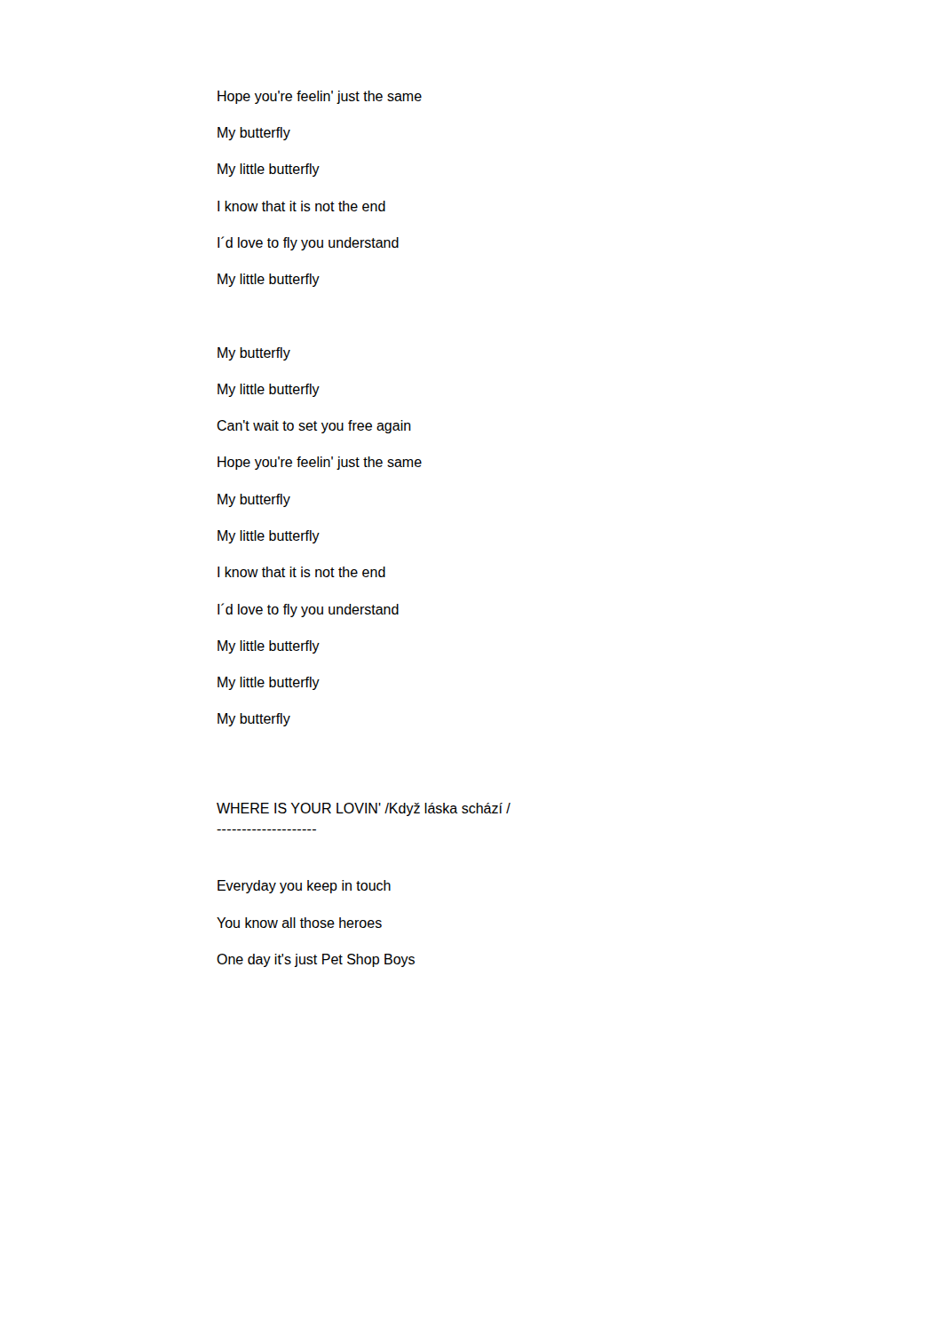Hope you're feelin' just the same
My butterfly
My little butterfly
I know that it is not the end
I´d love to fly you understand
My little butterfly
My butterfly
My little butterfly
Can't wait to set you free again
Hope you're feelin' just the same
My butterfly
My little butterfly
I know that it is not the end
I´d love to fly you understand
My little butterfly
My little butterfly
My butterfly
WHERE IS YOUR LOVIN' /Když láska schází /
--------------------
Everyday you keep in touch
You know all those heroes
One day it's just Pet Shop Boys